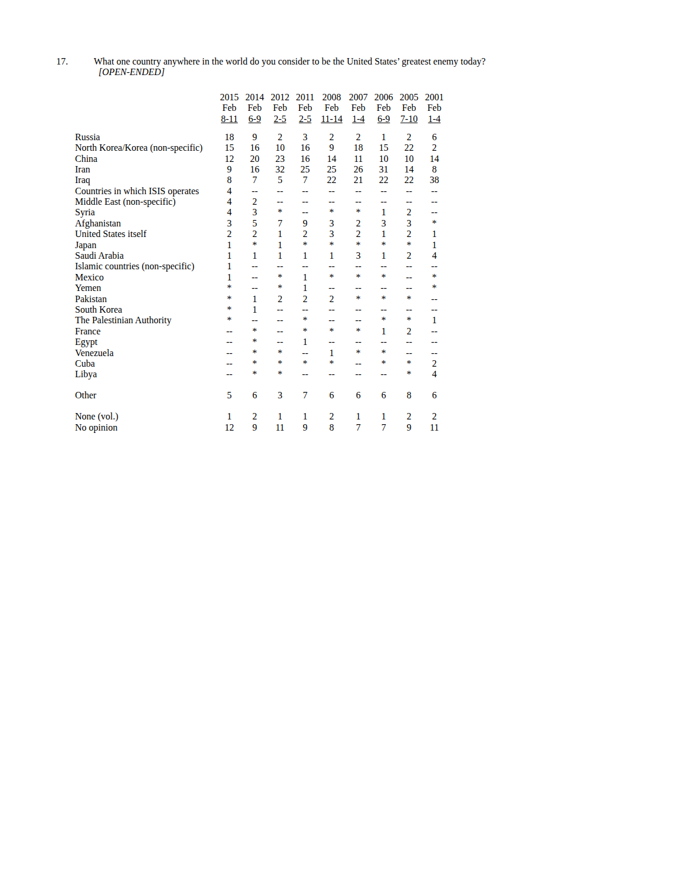17. What one country anywhere in the world do you consider to be the United States’ greatest enemy today? [OPEN-ENDED]
| | 2015 | 2014 | 2012 | 2011 | 2008 | 2007 | 2006 | 2005 | 2001 |
| --- | --- | --- | --- | --- | --- | --- | --- | --- | --- |
| | Feb | Feb | Feb | Feb | Feb | Feb | Feb | Feb | Feb |
| | 8-11 | 6-9 | 2-5 | 2-5 | 11-14 | 1-4 | 6-9 | 7-10 | 1-4 |
| Russia | 18 | 9 | 2 | 3 | 2 | 2 | 1 | 2 | 6 |
| North Korea/Korea (non-specific) | 15 | 16 | 10 | 16 | 9 | 18 | 15 | 22 | 2 |
| China | 12 | 20 | 23 | 16 | 14 | 11 | 10 | 10 | 14 |
| Iran | 9 | 16 | 32 | 25 | 25 | 26 | 31 | 14 | 8 |
| Iraq | 8 | 7 | 5 | 7 | 22 | 21 | 22 | 22 | 38 |
| Countries in which ISIS operates | 4 | -- | -- | -- | -- | -- | -- | -- | -- |
| Middle East (non-specific) | 4 | 2 | -- | -- | -- | -- | -- | -- | -- |
| Syria | 4 | 3 | * | -- | * | * | 1 | 2 | -- |
| Afghanistan | 3 | 5 | 7 | 9 | 3 | 2 | 3 | 3 | * |
| United States itself | 2 | 2 | 1 | 2 | 3 | 2 | 1 | 2 | 1 |
| Japan | 1 | * | 1 | * | * | * | * | * | 1 |
| Saudi Arabia | 1 | 1 | 1 | 1 | 1 | 3 | 1 | 2 | 4 |
| Islamic countries (non-specific) | 1 | -- | -- | -- | -- | -- | -- | -- | -- |
| Mexico | 1 | -- | * | 1 | * | * | * | -- | * |
| Yemen | * | -- | * | 1 | -- | -- | -- | -- | * |
| Pakistan | * | 1 | 2 | 2 | 2 | * | * | * | -- |
| South Korea | * | 1 | -- | -- | -- | -- | -- | -- | -- |
| The Palestinian Authority | * | -- | -- | * | -- | -- | * | * | 1 |
| France | -- | * | -- | * | * | * | 1 | 2 | -- |
| Egypt | -- | * | -- | 1 | -- | -- | -- | -- | -- |
| Venezuela | -- | * | * | -- | 1 | * | * | -- | -- |
| Cuba | -- | * | * | * | * | -- | * | * | 2 |
| Libya | -- | * | * | -- | -- | -- | -- | * | 4 |
| Other | 5 | 6 | 3 | 7 | 6 | 6 | 6 | 8 | 6 |
| None (vol.) | 1 | 2 | 1 | 1 | 2 | 1 | 1 | 2 | 2 |
| No opinion | 12 | 9 | 11 | 9 | 8 | 7 | 7 | 9 | 11 |